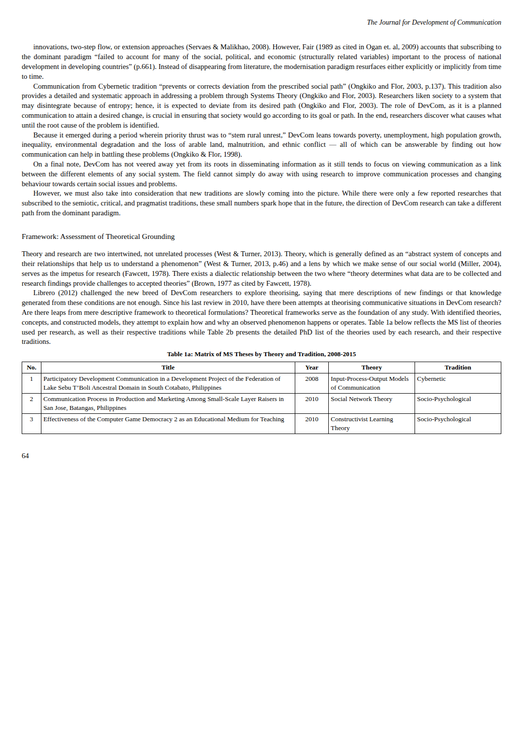The Journal for Development of Communication
innovations, two-step flow, or extension approaches (Servaes & Malikhao, 2008). However, Fair (1989 as cited in Ogan et. al, 2009) accounts that subscribing to the dominant paradigm “failed to account for many of the social, political, and economic (structurally related variables) important to the process of national development in developing countries” (p.661). Instead of disappearing from literature, the modernisation paradigm resurfaces either explicitly or implicitly from time to time.
Communication from Cybernetic tradition “prevents or corrects deviation from the prescribed social path” (Ongkiko and Flor, 2003, p.137). This tradition also provides a detailed and systematic approach in addressing a problem through Systems Theory (Ongkiko and Flor, 2003). Researchers liken society to a system that may disintegrate because of entropy; hence, it is expected to deviate from its desired path (Ongkiko and Flor, 2003). The role of DevCom, as it is a planned communication to attain a desired change, is crucial in ensuring that society would go according to its goal or path. In the end, researchers discover what causes what until the root cause of the problem is identified.
Because it emerged during a period wherein priority thrust was to “stem rural unrest,” DevCom leans towards poverty, unemployment, high population growth, inequality, environmental degradation and the loss of arable land, malnutrition, and ethnic conflict — all of which can be answerable by finding out how communication can help in battling these problems (Ongkiko & Flor, 1998).
On a final note, DevCom has not veered away yet from its roots in disseminating information as it still tends to focus on viewing communication as a link between the different elements of any social system. The field cannot simply do away with using research to improve communication processes and changing behaviour towards certain social issues and problems.
However, we must also take into consideration that new traditions are slowly coming into the picture. While there were only a few reported researches that subscribed to the semiotic, critical, and pragmatist traditions, these small numbers spark hope that in the future, the direction of DevCom research can take a different path from the dominant paradigm.
Framework: Assessment of Theoretical Grounding
Theory and research are two intertwined, not unrelated processes (West & Turner, 2013). Theory, which is generally defined as an “abstract system of concepts and their relationships that help us to understand a phenomenon” (West & Turner, 2013, p.46) and a lens by which we make sense of our social world (Miller, 2004), serves as the impetus for research (Fawcett, 1978). There exists a dialectic relationship between the two where “theory determines what data are to be collected and research findings provide challenges to accepted theories” (Brown, 1977 as cited by Fawcett, 1978).
Librero (2012) challenged the new breed of DevCom researchers to explore theorising, saying that mere descriptions of new findings or that knowledge generated from these conditions are not enough. Since his last review in 2010, have there been attempts at theorising communicative situations in DevCom research? Are there leaps from mere descriptive framework to theoretical formulations? Theoretical frameworks serve as the foundation of any study. With identified theories, concepts, and constructed models, they attempt to explain how and why an observed phenomenon happens or operates. Table 1a below reflects the MS list of theories used per research, as well as their respective traditions while Table 2b presents the detailed PhD list of the theories used by each research, and their respective traditions.
Table 1a: Matrix of MS Theses by Theory and Tradition, 2008-2015
| No. | Title | Year | Theory | Tradition |
| --- | --- | --- | --- | --- |
| 1 | Participatory Development Communication in a Development Project of the Federation of Lake Sebu T’Boli Ancestral Domain in South Cotabato, Philippines | 2008 | Input-Process-Output Models of Communication | Cybernetic |
| 2 | Communication Process in Production and Marketing Among Small-Scale Layer Raisers in San Jose, Batangas, Philippines | 2010 | Social Network Theory | Socio-Psychological |
| 3 | Effectiveness of the Computer Game Democracy 2 as an Educational Medium for Teaching | 2010 | Constructivist Learning Theory | Socio-Psychological |
64